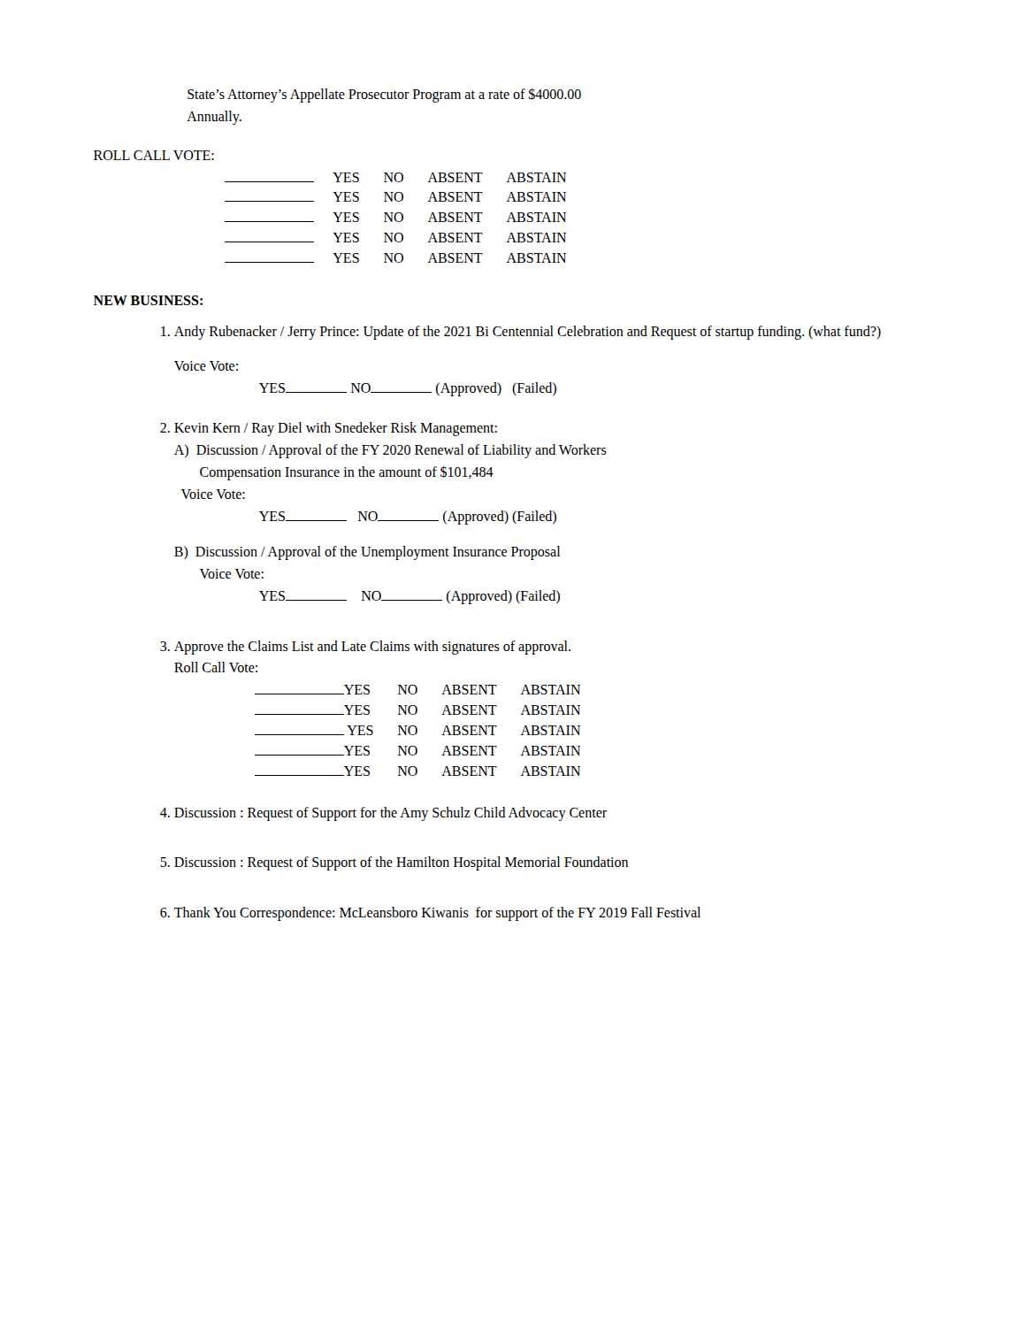State’s Attorney’s Appellate Prosecutor Program at a rate of $4000.00
Annually.
ROLL CALL VOTE:
| | YES | NO | ABSENT | ABSTAIN |
| | YES | NO | ABSENT | ABSTAIN |
| | YES | NO | ABSENT | ABSTAIN |
| | YES | NO | ABSENT | ABSTAIN |
| | YES | NO | ABSENT | ABSTAIN |
NEW BUSINESS:
Andy Rubenacker / Jerry Prince: Update of the 2021 Bi Centennial Celebration and Request of startup funding. (what fund?)
Voice Vote:
YES NO (Approved) (Failed)
Kevin Kern / Ray Diel with Snedeker Risk Management:
A) Discussion / Approval of the FY 2020 Renewal of Liability and Workers
Compensation Insurance in the amount of $101,484
Voice Vote:
YES NO (Approved) (Failed)
B) Discussion / Approval of the Unemployment Insurance Proposal
Voice Vote:
YES NO (Approved) (Failed)
Approve the Claims List and Late Claims with signatures of approval.
Roll Call Vote:
| YES | NO | ABSENT | ABSTAIN |
| YES | NO | ABSENT | ABSTAIN |
| YES | NO | ABSENT | ABSTAIN |
| YES | NO | ABSENT | ABSTAIN |
| YES | NO | ABSENT | ABSTAIN |
Discussion : Request of Support for the Amy Schulz Child Advocacy Center
Discussion : Request of Support of the Hamilton Hospital Memorial Foundation
Thank You Correspondence: McLeansboro Kiwanis for support of the FY 2019 Fall Festival